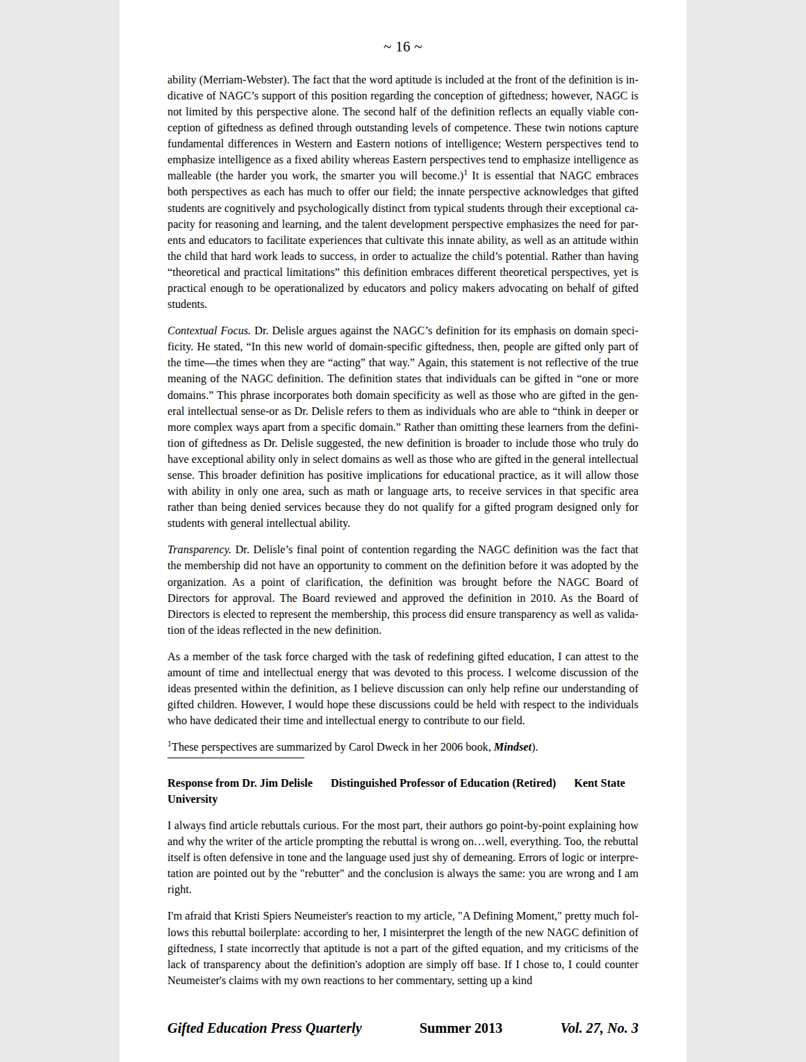~ 16 ~
ability (Merriam-Webster). The fact that the word aptitude is included at the front of the definition is indicative of NAGC’s support of this position regarding the conception of giftedness; however, NAGC is not limited by this perspective alone. The second half of the definition reflects an equally viable conception of giftedness as defined through outstanding levels of competence. These twin notions capture fundamental differences in Western and Eastern notions of intelligence; Western perspectives tend to emphasize intelligence as a fixed ability whereas Eastern perspectives tend to emphasize intelligence as malleable (the harder you work, the smarter you will become.)1 It is essential that NAGC embraces both perspectives as each has much to offer our field; the innate perspective acknowledges that gifted students are cognitively and psychologically distinct from typical students through their exceptional capacity for reasoning and learning, and the talent development perspective emphasizes the need for parents and educators to facilitate experiences that cultivate this innate ability, as well as an attitude within the child that hard work leads to success, in order to actualize the child’s potential. Rather than having “theoretical and practical limitations” this definition embraces different theoretical perspectives, yet is practical enough to be operationalized by educators and policy makers advocating on behalf of gifted students.
Contextual Focus. Dr. Delisle argues against the NAGC’s definition for its emphasis on domain specificity. He stated, “In this new world of domain-specific giftedness, then, people are gifted only part of the time—the times when they are “acting” that way.” Again, this statement is not reflective of the true meaning of the NAGC definition. The definition states that individuals can be gifted in “one or more domains.” This phrase incorporates both domain specificity as well as those who are gifted in the general intellectual sense-or as Dr. Delisle refers to them as individuals who are able to “think in deeper or more complex ways apart from a specific domain.” Rather than omitting these learners from the definition of giftedness as Dr. Delisle suggested, the new definition is broader to include those who truly do have exceptional ability only in select domains as well as those who are gifted in the general intellectual sense. This broader definition has positive implications for educational practice, as it will allow those with ability in only one area, such as math or language arts, to receive services in that specific area rather than being denied services because they do not qualify for a gifted program designed only for students with general intellectual ability.
Transparency. Dr. Delisle’s final point of contention regarding the NAGC definition was the fact that the membership did not have an opportunity to comment on the definition before it was adopted by the organization. As a point of clarification, the definition was brought before the NAGC Board of Directors for approval. The Board reviewed and approved the definition in 2010. As the Board of Directors is elected to represent the membership, this process did ensure transparency as well as validation of the ideas reflected in the new definition.
As a member of the task force charged with the task of redefining gifted education, I can attest to the amount of time and intellectual energy that was devoted to this process. I welcome discussion of the ideas presented within the definition, as I believe discussion can only help refine our understanding of gifted children. However, I would hope these discussions could be held with respect to the individuals who have dedicated their time and intellectual energy to contribute to our field.
1These perspectives are summarized by Carol Dweck in her 2006 book, Mindset).
Response from Dr. Jim Delisle Distinguished Professor of Education (Retired) Kent State University
I always find article rebuttals curious. For the most part, their authors go point-by-point explaining how and why the writer of the article prompting the rebuttal is wrong on…well, everything. Too, the rebuttal itself is often defensive in tone and the language used just shy of demeaning. Errors of logic or interpretation are pointed out by the "rebutter" and the conclusion is always the same: you are wrong and I am right.
I'm afraid that Kristi Spiers Neumeister's reaction to my article, "A Defining Moment," pretty much follows this rebuttal boilerplate: according to her, I misinterpret the length of the new NAGC definition of giftedness, I state incorrectly that aptitude is not a part of the gifted equation, and my criticisms of the lack of transparency about the definition's adoption are simply off base. If I chose to, I could counter Neumeister's claims with my own reactions to her commentary, setting up a kind
Gifted Education Press Quarterly Summer 2013 Vol. 27, No. 3